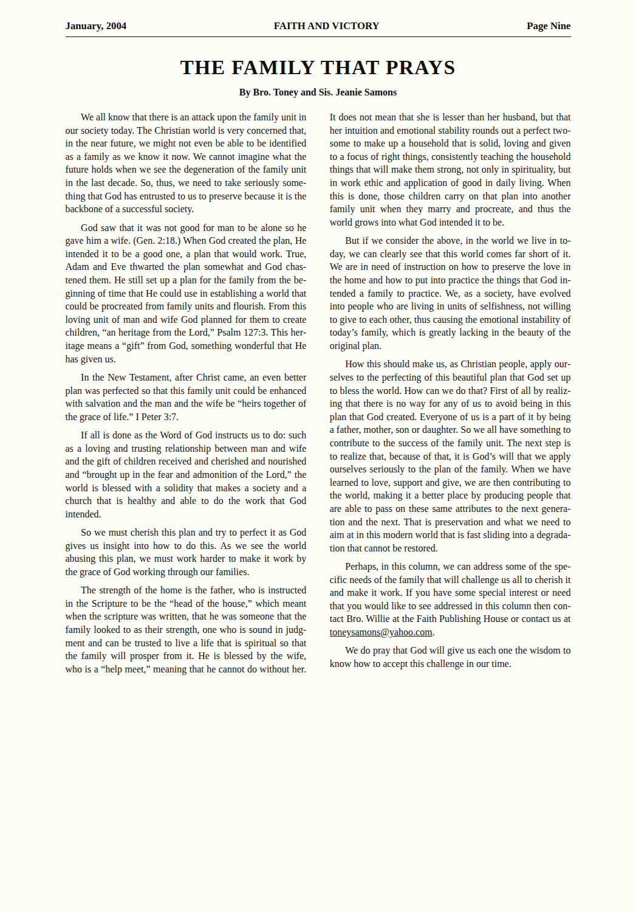January, 2004 FAITH AND VICTORY Page Nine
THE FAMILY THAT PRAYS
By Bro. Toney and Sis. Jeanie Samons
We all know that there is an attack upon the family unit in our society today. The Christian world is very concerned that, in the near future, we might not even be able to be identified as a family as we know it now. We cannot imagine what the future holds when we see the degeneration of the family unit in the last decade. So, thus, we need to take seriously something that God has entrusted to us to preserve because it is the backbone of a successful society.
God saw that it was not good for man to be alone so he gave him a wife. (Gen. 2:18.) When God created the plan, He intended it to be a good one, a plan that would work. True, Adam and Eve thwarted the plan somewhat and God chastened them. He still set up a plan for the family from the beginning of time that He could use in establishing a world that could be procreated from family units and flourish. From this loving unit of man and wife God planned for them to create children, “an heritage from the Lord,” Psalm 127:3. This heritage means a “gift” from God, something wonderful that He has given us.
In the New Testament, after Christ came, an even better plan was perfected so that this family unit could be enhanced with salvation and the man and the wife be “heirs together of the grace of life.” I Peter 3:7.
If all is done as the Word of God instructs us to do: such as a loving and trusting relationship between man and wife and the gift of children received and cherished and nourished and “brought up in the fear and admonition of the Lord,” the world is blessed with a solidity that makes a society and a church that is healthy and able to do the work that God intended.
So we must cherish this plan and try to perfect it as God gives us insight into how to do this. As we see the world abusing this plan, we must work harder to make it work by the grace of God working through our families.
The strength of the home is the father, who is instructed in the Scripture to be the “head of the house,” which meant when the scripture was written, that he was someone that the family looked to as their strength, one who is sound in judgment and can be trusted to live a life that is spiritual so that the family will prosper from it. He is blessed by the wife, who is a “help meet,” meaning that he cannot do without her. It does not mean that she is lesser than her husband, but that her intuition and emotional stability rounds out a perfect twosome to make up a household that is solid, loving and given to a focus of right things, consistently teaching the household things that will make them strong, not only in spirituality, but in work ethic and application of good in daily living. When this is done, those children carry on that plan into another family unit when they marry and procreate, and thus the world grows into what God intended it to be.
But if we consider the above, in the world we live in today, we can clearly see that this world comes far short of it. We are in need of instruction on how to preserve the love in the home and how to put into practice the things that God intended a family to practice. We, as a society, have evolved into people who are living in units of selfishness, not willing to give to each other, thus causing the emotional instability of today’s family, which is greatly lacking in the beauty of the original plan.
How this should make us, as Christian people, apply ourselves to the perfecting of this beautiful plan that God set up to bless the world. How can we do that? First of all by realizing that there is no way for any of us to avoid being in this plan that God created. Everyone of us is a part of it by being a father, mother, son or daughter. So we all have something to contribute to the success of the family unit. The next step is to realize that, because of that, it is God’s will that we apply ourselves seriously to the plan of the family. When we have learned to love, support and give, we are then contributing to the world, making it a better place by producing people that are able to pass on these same attributes to the next generation and the next. That is preservation and what we need to aim at in this modern world that is fast sliding into a degradation that cannot be restored.
Perhaps, in this column, we can address some of the specific needs of the family that will challenge us all to cherish it and make it work. If you have some special interest or need that you would like to see addressed in this column then contact Bro. Willie at the Faith Publishing House or contact us at toneysamons@yahoo.com.
We do pray that God will give us each one the wisdom to know how to accept this challenge in our time.